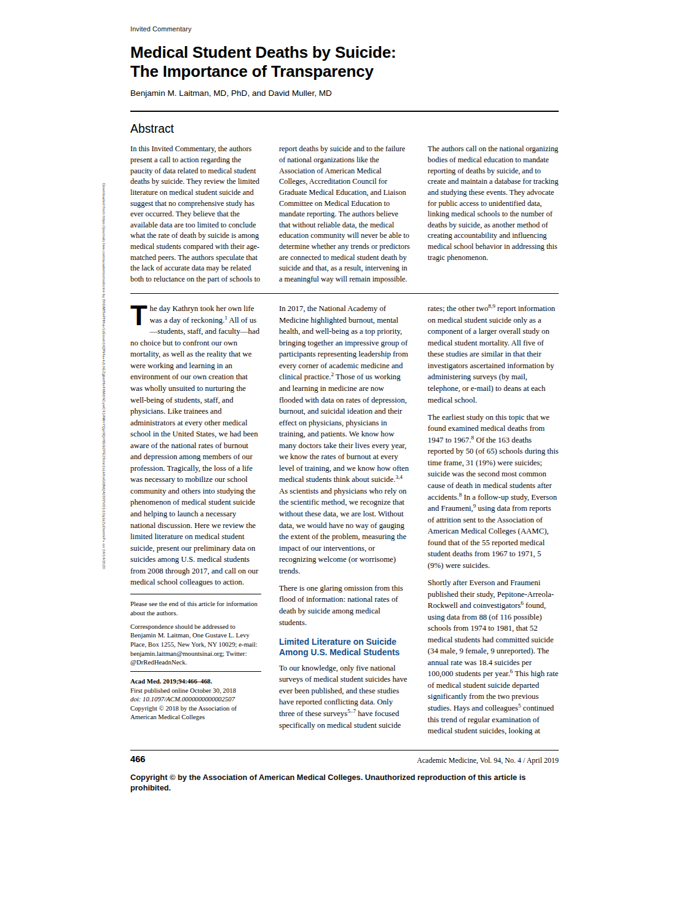Downloaded from https://journals.lww.com/academicmedicine by BhDMf5ePHKav1zEoum1tQfN4a+kJLhEZgbsIHo4XMi0hCywCX1AWnYQp/IlQrHD3i2PE2Xmn1sLkKoGONQA0Sf2VO1i10q3zZyOsmIsP+ on 04/14/2020
Invited Commentary
Medical Student Deaths by Suicide:
The Importance of Transparency
Benjamin M. Laitman, MD, PhD, and David Muller, MD
Abstract
In this Invited Commentary, the authors present a call to action regarding the paucity of data related to medical student deaths by suicide. They review the limited literature on medical student suicide and suggest that no comprehensive study has ever occurred. They believe that the available data are too limited to conclude what the rate of death by suicide is among medical students compared with their age-matched peers. The authors speculate that the lack of accurate data may be related both to reluctance on the part of schools to report deaths by suicide and to the failure of national organizations like the Association of American Medical Colleges, Accreditation Council for Graduate Medical Education, and Liaison Committee on Medical Education to mandate reporting. The authors believe that without reliable data, the medical education community will never be able to determine whether any trends or predictors are connected to medical student death by suicide and that, as a result, intervening in a meaningful way will remain impossible. The authors call on the national organizing bodies of medical education to mandate reporting of deaths by suicide, and to create and maintain a database for tracking and studying these events. They advocate for public access to unidentified data, linking medical schools to the number of deaths by suicide, as another method of creating accountability and influencing medical school behavior in addressing this tragic phenomenon.
The day Kathryn took her own life was a day of reckoning.1 All of us—students, staff, and faculty—had no choice but to confront our own mortality, as well as the reality that we were working and learning in an environment of our own creation that was wholly unsuited to nurturing the well-being of students, staff, and physicians. Like trainees and administrators at every other medical school in the United States, we had been aware of the national rates of burnout and depression among members of our profession. Tragically, the loss of a life was necessary to mobilize our school community and others into studying the phenomenon of medical student suicide and helping to launch a necessary national discussion. Here we review the limited literature on medical student suicide, present our preliminary data on suicides among U.S. medical students from 2008 through 2017, and call on our medical school colleagues to action.
Please see the end of this article for information about the authors.
Correspondence should be addressed to Benjamin M. Laitman, One Gustave L. Levy Place, Box 1255, New York, NY 10029; e-mail: benjamin.laitman@mountsinai.org; Twitter: @DrRedHeadnNeck.
Acad Med. 2019;94:466–468.
First published online October 30, 2018
doi: 10.1097/ACM.0000000000002507
Copyright © 2018 by the Association of American Medical Colleges
In 2017, the National Academy of Medicine highlighted burnout, mental health, and well-being as a top priority, bringing together an impressive group of participants representing leadership from every corner of academic medicine and clinical practice.2 Those of us working and learning in medicine are now flooded with data on rates of depression, burnout, and suicidal ideation and their effect on physicians, physicians in training, and patients. We know how many doctors take their lives every year, we know the rates of burnout at every level of training, and we know how often medical students think about suicide.3,4 As scientists and physicians who rely on the scientific method, we recognize that without these data, we are lost. Without data, we would have no way of gauging the extent of the problem, measuring the impact of our interventions, or recognizing welcome (or worrisome) trends.
There is one glaring omission from this flood of information: national rates of death by suicide among medical students.
Limited Literature on Suicide Among U.S. Medical Students
To our knowledge, only five national surveys of medical student suicides have ever been published, and these studies have reported conflicting data. Only three of these surveys5–7 have focused specifically on medical student suicide rates; the other two8,9 report information on medical student suicide only as a component of a larger overall study on medical student mortality. All five of these studies are similar in that their investigators ascertained information by administering surveys (by mail, telephone, or e-mail) to deans at each medical school.
The earliest study on this topic that we found examined medical deaths from 1947 to 1967.8 Of the 163 deaths reported by 50 (of 65) schools during this time frame, 31 (19%) were suicides; suicide was the second most common cause of death in medical students after accidents.8 In a follow-up study, Everson and Fraumeni,9 using data from reports of attrition sent to the Association of American Medical Colleges (AAMC), found that of the 55 reported medical student deaths from 1967 to 1971, 5 (9%) were suicides.
Shortly after Everson and Fraumeni published their study, Pepitone-Arreola-Rockwell and coinvestigators6 found, using data from 88 (of 116 possible) schools from 1974 to 1981, that 52 medical students had committed suicide (34 male, 9 female, 9 unreported). The annual rate was 18.4 suicides per 100,000 students per year.6 This high rate of medical student suicide departed significantly from the two previous studies. Hays and colleagues5 continued this trend of regular examination of medical student suicides, looking at
466
Academic Medicine, Vol. 94, No. 4 / April 2019
Copyright © by the Association of American Medical Colleges. Unauthorized reproduction of this article is prohibited.